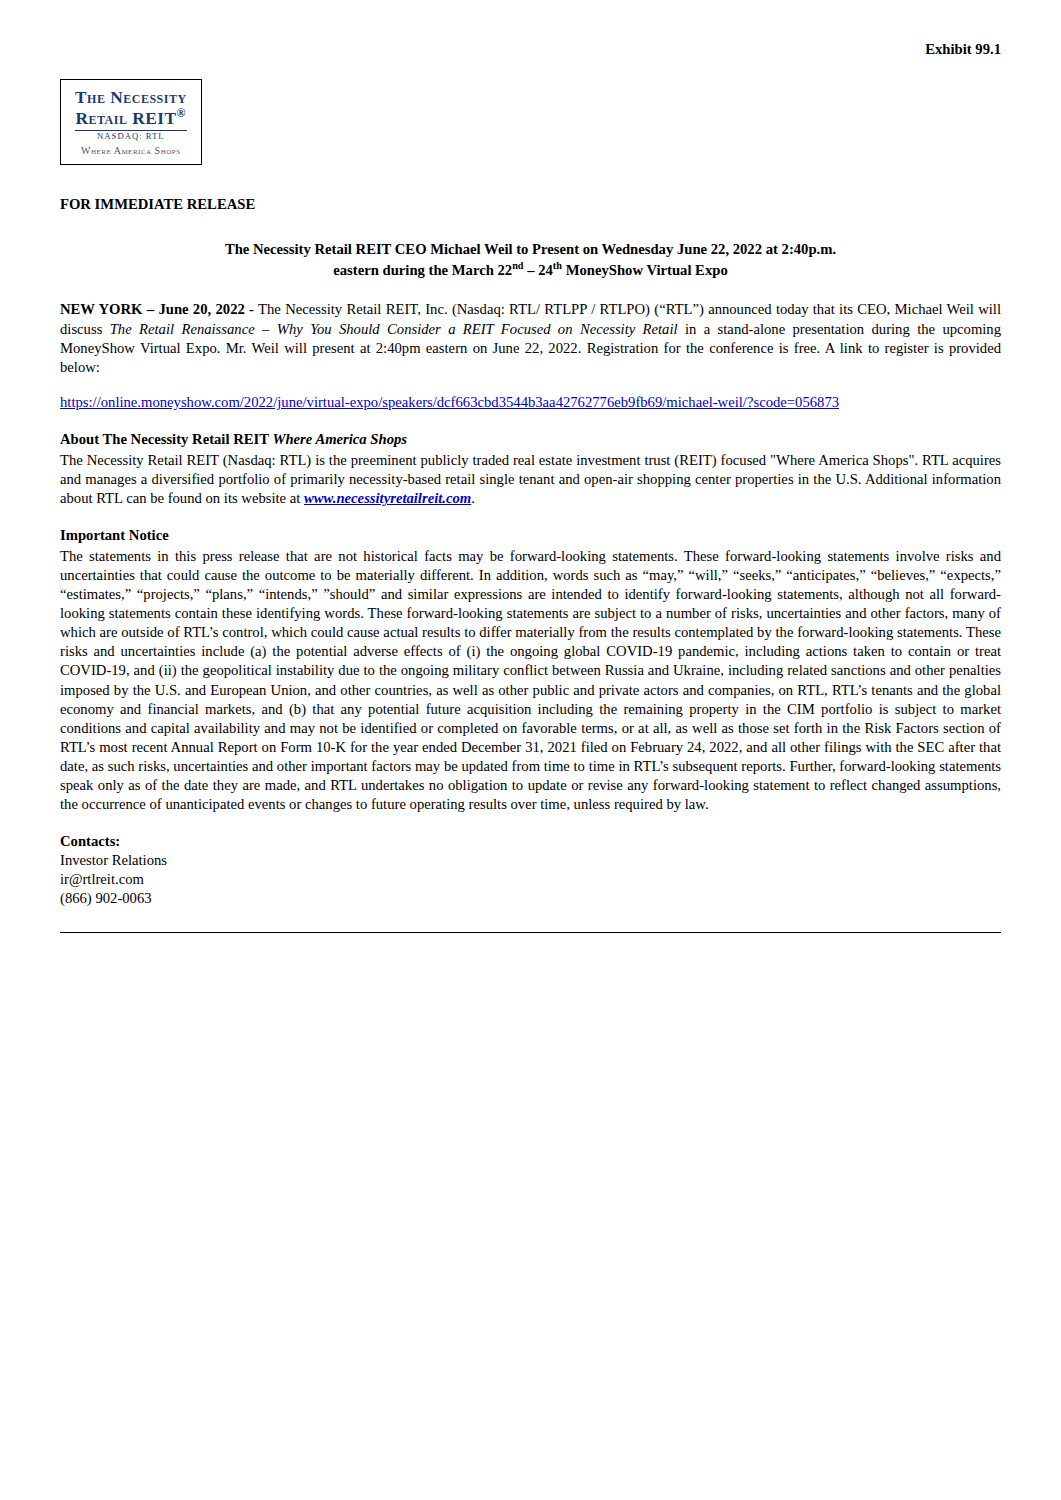Exhibit 99.1
The Necessity
Retail REIT®
NASDAQ: RTL
Where America Shops
FOR IMMEDIATE RELEASE
The Necessity Retail REIT CEO Michael Weil to Present on Wednesday June 22, 2022 at 2:40p.m.
eastern during the March 22nd – 24th MoneyShow Virtual Expo
NEW YORK – June 20, 2022 - The Necessity Retail REIT, Inc. (Nasdaq: RTL/ RTLPP / RTLPO) (“RTL”) announced today that its CEO, Michael Weil will discuss The Retail Renaissance – Why You Should Consider a REIT Focused on Necessity Retail in a stand-alone presentation during the upcoming MoneyShow Virtual Expo. Mr. Weil will present at 2:40pm eastern on June 22, 2022. Registration for the conference is free. A link to register is provided below:
https://online.moneyshow.com/2022/june/virtual-expo/speakers/dcf663cbd3544b3aa42762776eb9fb69/michael-weil/?scode=056873
About The Necessity Retail REIT Where America Shops
The Necessity Retail REIT (Nasdaq: RTL) is the preeminent publicly traded real estate investment trust (REIT) focused "Where America Shops". RTL acquires and manages a diversified portfolio of primarily necessity-based retail single tenant and open-air shopping center properties in the U.S. Additional information about RTL can be found on its website at www.necessityretailreit.com.
Important Notice
The statements in this press release that are not historical facts may be forward-looking statements. These forward-looking statements involve risks and uncertainties that could cause the outcome to be materially different. In addition, words such as “may,” “will,” “seeks,” “anticipates,” “believes,” “expects,” “estimates,” “projects,” “plans,” “intends,” ”should” and similar expressions are intended to identify forward-looking statements, although not all forward-looking statements contain these identifying words. These forward-looking statements are subject to a number of risks, uncertainties and other factors, many of which are outside of RTL’s control, which could cause actual results to differ materially from the results contemplated by the forward-looking statements. These risks and uncertainties include (a) the potential adverse effects of (i) the ongoing global COVID-19 pandemic, including actions taken to contain or treat COVID-19, and (ii) the geopolitical instability due to the ongoing military conflict between Russia and Ukraine, including related sanctions and other penalties imposed by the U.S. and European Union, and other countries, as well as other public and private actors and companies, on RTL, RTL’s tenants and the global economy and financial markets, and (b) that any potential future acquisition including the remaining property in the CIM portfolio is subject to market conditions and capital availability and may not be identified or completed on favorable terms, or at all, as well as those set forth in the Risk Factors section of RTL’s most recent Annual Report on Form 10-K for the year ended December 31, 2021 filed on February 24, 2022, and all other filings with the SEC after that date, as such risks, uncertainties and other important factors may be updated from time to time in RTL’s subsequent reports. Further, forward-looking statements speak only as of the date they are made, and RTL undertakes no obligation to update or revise any forward-looking statement to reflect changed assumptions, the occurrence of unanticipated events or changes to future operating results over time, unless required by law.
Contacts:
Investor Relations
ir@rtlreit.com
(866) 902-0063